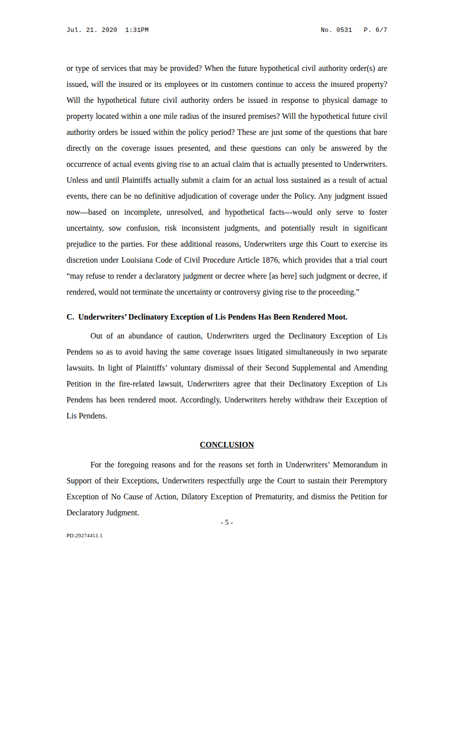Jul. 21. 2020 1:31PM No. 0531 P. 6/7
or type of services that may be provided? When the future hypothetical civil authority order(s) are issued, will the insured or its employees or its customers continue to access the insured property? Will the hypothetical future civil authority orders be issued in response to physical damage to property located within a one mile radius of the insured premises? Will the hypothetical future civil authority orders be issued within the policy period? These are just some of the questions that bare directly on the coverage issues presented, and these questions can only be answered by the occurrence of actual events giving rise to an actual claim that is actually presented to Underwriters. Unless and until Plaintiffs actually submit a claim for an actual loss sustained as a result of actual events, there can be no definitive adjudication of coverage under the Policy. Any judgment issued now—based on incomplete, unresolved, and hypothetical facts—would only serve to foster uncertainty, sow confusion, risk inconsistent judgments, and potentially result in significant prejudice to the parties. For these additional reasons, Underwriters urge this Court to exercise its discretion under Louisiana Code of Civil Procedure Article 1876, which provides that a trial court “may refuse to render a declaratory judgment or decree where [as here] such judgment or decree, if rendered, would not terminate the uncertainty or controversy giving rise to the proceeding.”
C. Underwriters’ Declinatory Exception of Lis Pendens Has Been Rendered Moot.
Out of an abundance of caution, Underwriters urged the Declinatory Exception of Lis Pendens so as to avoid having the same coverage issues litigated simultaneously in two separate lawsuits. In light of Plaintiffs’ voluntary dismissal of their Second Supplemental and Amending Petition in the fire-related lawsuit, Underwriters agree that their Declinatory Exception of Lis Pendens has been rendered moot. Accordingly, Underwriters hereby withdraw their Exception of Lis Pendens.
CONCLUSION
For the foregoing reasons and for the reasons set forth in Underwriters’ Memorandum in Support of their Exceptions, Underwriters respectfully urge the Court to sustain their Peremptory Exception of No Cause of Action, Dilatory Exception of Prematurity, and dismiss the Petition for Declaratory Judgment.
- 5 -
PD.29274451.1